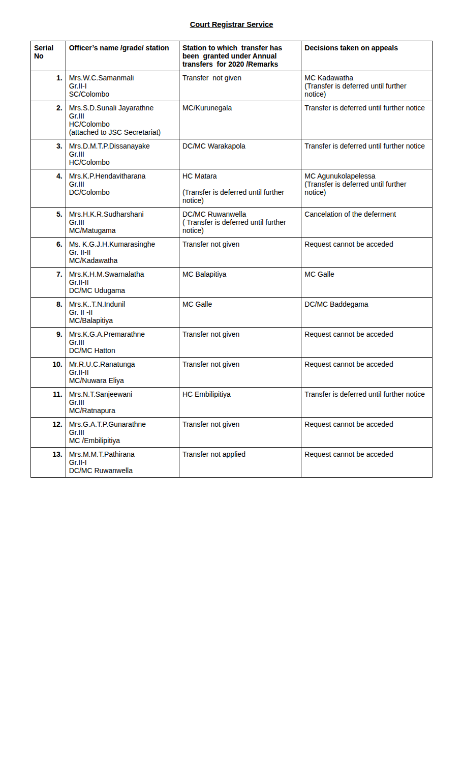Court Registrar Service
| Serial No | Officer’s name /grade/ station | Station to which transfer has been granted under Annual transfers for 2020 /Remarks | Decisions taken on appeals |
| --- | --- | --- | --- |
| 1. | Mrs.W.C.Samanmali Gr.II-I SC/Colombo | Transfer not given | MC Kadawatha (Transfer is deferred until further notice) |
| 2. | Mrs.S.D.Sunali Jayarathne Gr.III HC/Colombo (attached to JSC Secretariat) | MC/Kurunegala | Transfer is deferred until further notice |
| 3. | Mrs.D.M.T.P.Dissanayake Gr.III HC/Colombo | DC/MC Warakapola | Transfer is deferred until further notice |
| 4. | Mrs.K.P.Hendavitharana Gr.III DC/Colombo | HC Matara (Transfer is deferred until further notice) | MC Agunukolapelessa (Transfer is deferred until further notice) |
| 5. | Mrs.H.K.R.Sudharshani Gr.III MC/Matugama | DC/MC Ruwanwella ( Transfer is deferred until further notice) | Cancelation of the deferment |
| 6. | Ms. K.G.J.H.Kumarasinghe Gr. II-II MC/Kadawatha | Transfer not given | Request cannot be acceded |
| 7. | Mrs.K.H.M.Swarnalatha Gr.II-II DC/MC Udugama | MC Balapitiya | MC Galle |
| 8. | Mrs.K..T.N.Indunil Gr. II -II MC/Balapitiya | MC Galle | DC/MC Baddegama |
| 9. | Mrs.K.G.A.Premarathne Gr.III DC/MC Hatton | Transfer not given | Request cannot be acceded |
| 10. | Mr.R.U.C.Ranatunga Gr.II-II MC/Nuwara Eliya | Transfer not given | Request cannot be acceded |
| 11. | Mrs.N.T.Sanjeewani Gr.III MC/Ratnapura | HC Embilipitiya | Transfer is deferred until further notice |
| 12. | Mrs.G.A.T.P.Gunarathne Gr.III MC /Embilipitiya | Transfer not given | Request cannot be acceded |
| 13. | Mrs.M.M.T.Pathirana Gr.II-I DC/MC Ruwanwella | Transfer not applied | Request cannot be acceded |